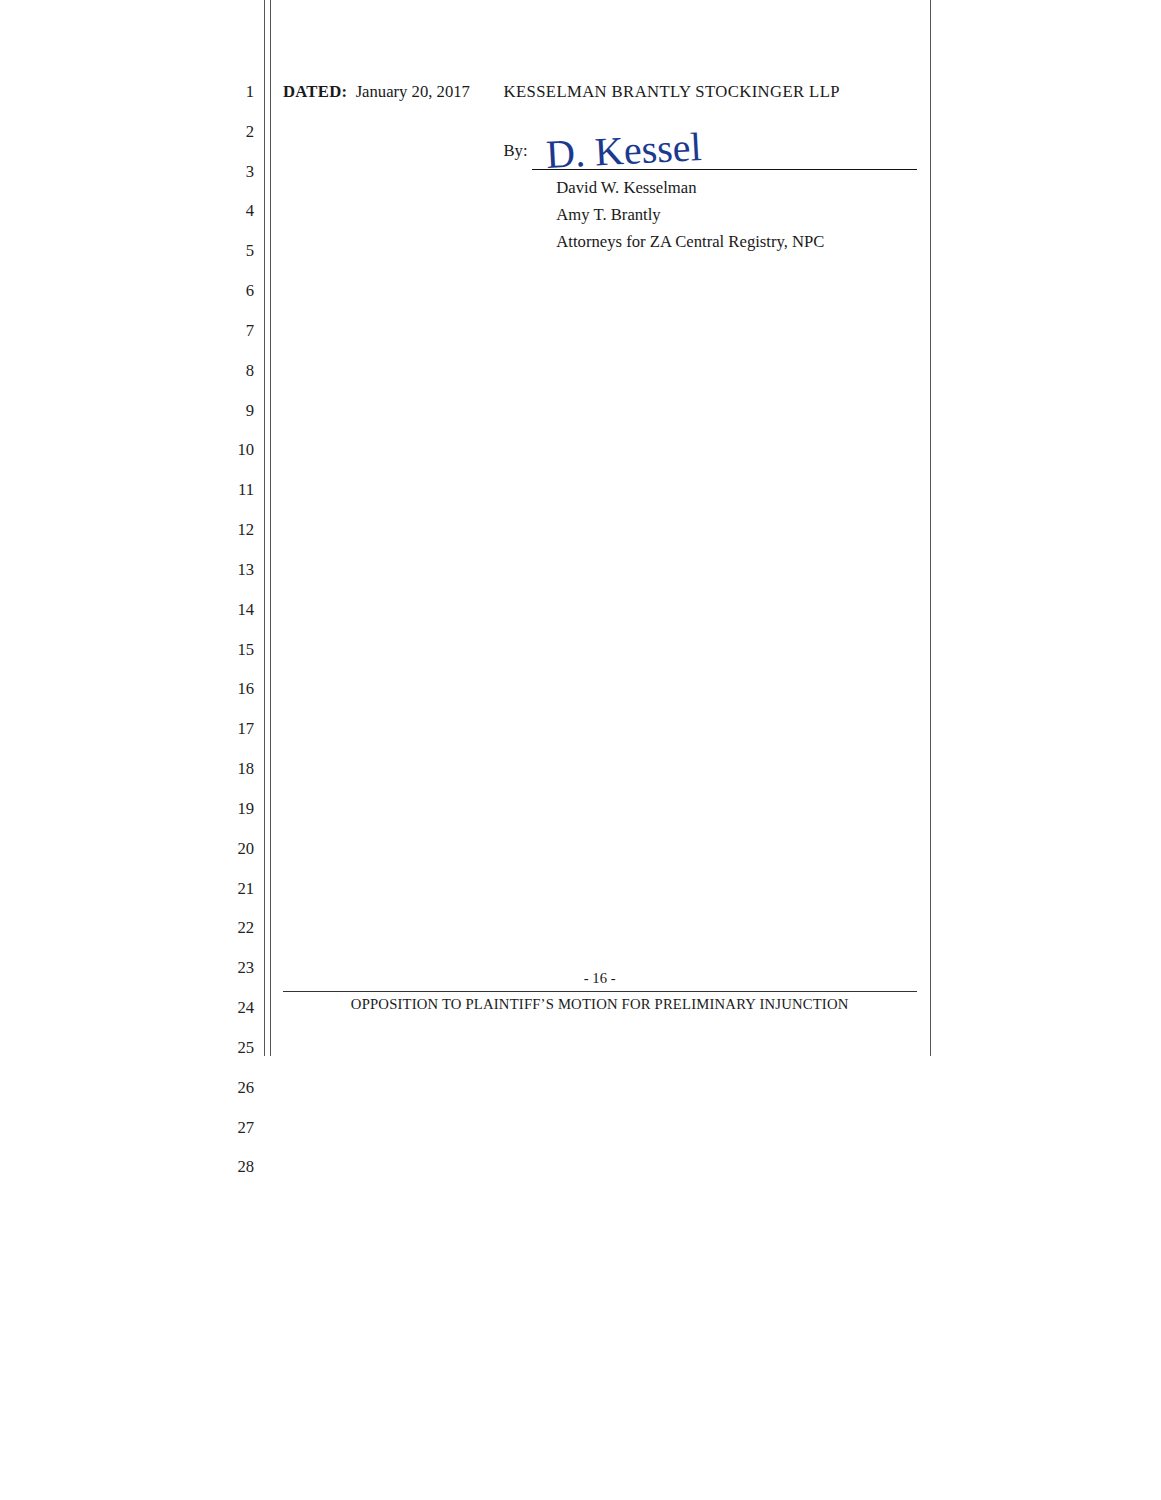1
2
3
4
5
6
7
8
9
10
11
12
13
14
15
16
17
18
19
20
21
22
23
24
25
26
27
28
DATED: January 20, 2017
KESSELMAN BRANTLY STOCKINGER LLP
By: D. Kessel
David W. Kesselman
Amy T. Brantly
Attorneys for ZA Central Registry, NPC
- 16 -
OPPOSITION TO PLAINTIFF’S MOTION FOR PRELIMINARY INJUNCTION